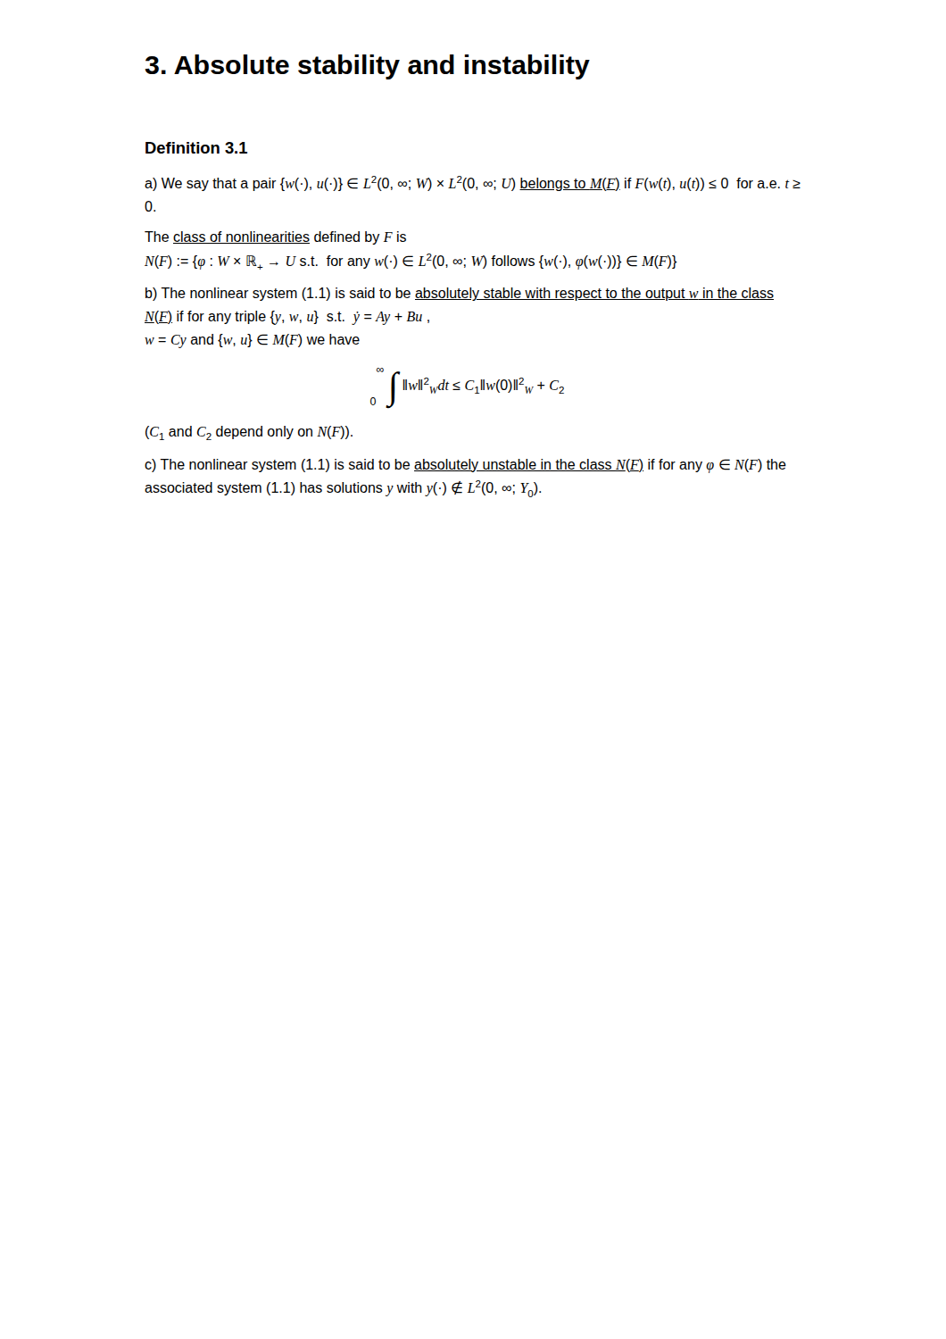3. Absolute stability and instability
Definition 3.1
a) We say that a pair {w(·), u(·)} ∈ L2(0, ∞; W) × L2(0, ∞; U) belongs to M(F) if F(w(t), u(t)) ≤ 0 for a.e. t ≥ 0.
The class of nonlinearities defined by F is
N(F) := {φ : W × ℝ+ → U s.t. for any w(·) ∈ L2(0, ∞; W) follows {w(·), φ(w(·))} ∈ M(F)}
b) The nonlinear system (1.1) is said to be absolutely stable with respect to the output w in the class N(F) if for any triple {y, w, u} s.t. ẏ = Ay + Bu ,
w = Cy and {w, u} ∈ M(F) we have
∞0∫ ‖w‖2Wdt ≤ C1‖w(0)‖2W + C2
(C1 and C2 depend only on N(F)).
c) The nonlinear system (1.1) is said to be absolutely unstable in the class N(F) if for any φ ∈ N(F) the associated system (1.1) has solutions y with y(·) ∉ L2(0, ∞; Y0).